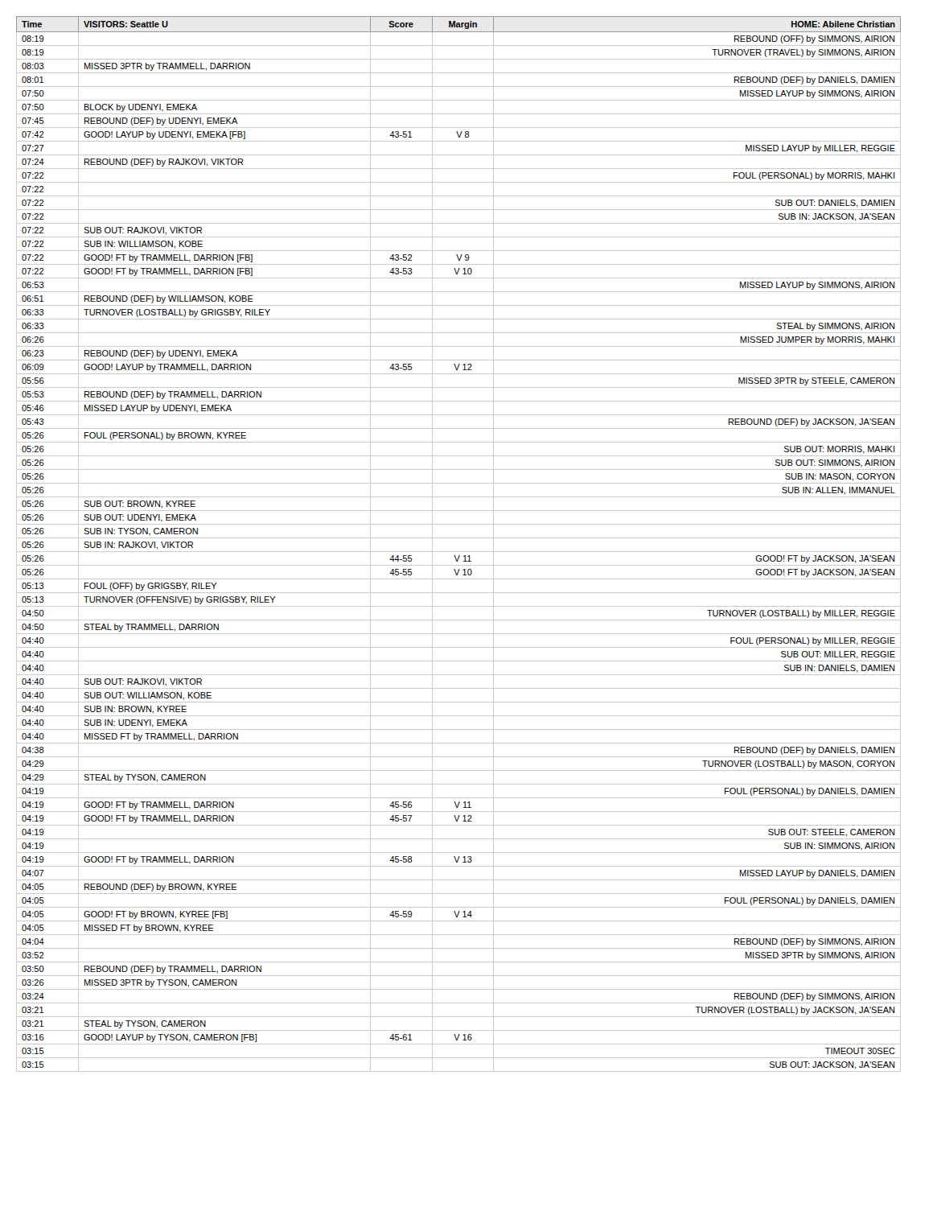Play-by-play log
| Time | VISITORS: Seattle U | Score | Margin | HOME: Abilene Christian |
| --- | --- | --- | --- | --- |
| 08:19 | | | | REBOUND (OFF) by SIMMONS, AIRION |
| 08:19 | | | | TURNOVER (TRAVEL) by SIMMONS, AIRION |
| 08:03 | MISSED 3PTR by TRAMMELL, DARRION | | | |
| 08:01 | | | | REBOUND (DEF) by DANIELS, DAMIEN |
| 07:50 | | | | MISSED LAYUP by SIMMONS, AIRION |
| 07:50 | BLOCK by UDENYI, EMEKA | | | |
| 07:45 | REBOUND (DEF) by UDENYI, EMEKA | | | |
| 07:42 | GOOD! LAYUP by UDENYI, EMEKA [FB] | 43-51 | V 8 | |
| 07:27 | | | | MISSED LAYUP by MILLER, REGGIE |
| 07:24 | REBOUND (DEF) by RAJKOVI, VIKTOR | | | |
| 07:22 | | | | FOUL (PERSONAL) by MORRIS, MAHKI |
| 07:22 | | | | |
| 07:22 | | | | SUB OUT: DANIELS, DAMIEN |
| 07:22 | | | | SUB IN: JACKSON, JA'SEAN |
| 07:22 | SUB OUT: RAJKOVI, VIKTOR | | | |
| 07:22 | SUB IN: WILLIAMSON, KOBE | | | |
| 07:22 | GOOD! FT by TRAMMELL, DARRION [FB] | 43-52 | V 9 | |
| 07:22 | GOOD! FT by TRAMMELL, DARRION [FB] | 43-53 | V 10 | |
| 06:53 | | | | MISSED LAYUP by SIMMONS, AIRION |
| 06:51 | REBOUND (DEF) by WILLIAMSON, KOBE | | | |
| 06:33 | TURNOVER (LOSTBALL) by GRIGSBY, RILEY | | | |
| 06:33 | | | | STEAL by SIMMONS, AIRION |
| 06:26 | | | | MISSED JUMPER by MORRIS, MAHKI |
| 06:23 | REBOUND (DEF) by UDENYI, EMEKA | | | |
| 06:09 | GOOD! LAYUP by TRAMMELL, DARRION | 43-55 | V 12 | |
| 05:56 | | | | MISSED 3PTR by STEELE, CAMERON |
| 05:53 | REBOUND (DEF) by TRAMMELL, DARRION | | | |
| 05:46 | MISSED LAYUP by UDENYI, EMEKA | | | |
| 05:43 | | | | REBOUND (DEF) by JACKSON, JA'SEAN |
| 05:26 | FOUL (PERSONAL) by BROWN, KYREE | | | |
| 05:26 | | | | SUB OUT: MORRIS, MAHKI |
| 05:26 | | | | SUB OUT: SIMMONS, AIRION |
| 05:26 | | | | SUB IN: MASON, CORYON |
| 05:26 | | | | SUB IN: ALLEN, IMMANUEL |
| 05:26 | SUB OUT: BROWN, KYREE | | | |
| 05:26 | SUB OUT: UDENYI, EMEKA | | | |
| 05:26 | SUB IN: TYSON, CAMERON | | | |
| 05:26 | SUB IN: RAJKOVI, VIKTOR | | | |
| 05:26 | | 44-55 | V 11 | GOOD! FT by JACKSON, JA'SEAN |
| 05:26 | | 45-55 | V 10 | GOOD! FT by JACKSON, JA'SEAN |
| 05:13 | FOUL (OFF) by GRIGSBY, RILEY | | | |
| 05:13 | TURNOVER (OFFENSIVE) by GRIGSBY, RILEY | | | |
| 04:50 | | | | TURNOVER (LOSTBALL) by MILLER, REGGIE |
| 04:50 | STEAL by TRAMMELL, DARRION | | | |
| 04:40 | | | | FOUL (PERSONAL) by MILLER, REGGIE |
| 04:40 | | | | SUB OUT: MILLER, REGGIE |
| 04:40 | | | | SUB IN: DANIELS, DAMIEN |
| 04:40 | SUB OUT: RAJKOVI, VIKTOR | | | |
| 04:40 | SUB OUT: WILLIAMSON, KOBE | | | |
| 04:40 | SUB IN: BROWN, KYREE | | | |
| 04:40 | SUB IN: UDENYI, EMEKA | | | |
| 04:40 | MISSED FT by TRAMMELL, DARRION | | | |
| 04:38 | | | | REBOUND (DEF) by DANIELS, DAMIEN |
| 04:29 | | | | TURNOVER (LOSTBALL) by MASON, CORYON |
| 04:29 | STEAL by TYSON, CAMERON | | | |
| 04:19 | | | | FOUL (PERSONAL) by DANIELS, DAMIEN |
| 04:19 | GOOD! FT by TRAMMELL, DARRION | 45-56 | V 11 | |
| 04:19 | GOOD! FT by TRAMMELL, DARRION | 45-57 | V 12 | |
| 04:19 | | | | SUB OUT: STEELE, CAMERON |
| 04:19 | | | | SUB IN: SIMMONS, AIRION |
| 04:19 | GOOD! FT by TRAMMELL, DARRION | 45-58 | V 13 | |
| 04:07 | | | | MISSED LAYUP by DANIELS, DAMIEN |
| 04:05 | REBOUND (DEF) by BROWN, KYREE | | | |
| 04:05 | | | | FOUL (PERSONAL) by DANIELS, DAMIEN |
| 04:05 | GOOD! FT by BROWN, KYREE [FB] | 45-59 | V 14 | |
| 04:05 | MISSED FT by BROWN, KYREE | | | |
| 04:04 | | | | REBOUND (DEF) by SIMMONS, AIRION |
| 03:52 | | | | MISSED 3PTR by SIMMONS, AIRION |
| 03:50 | REBOUND (DEF) by TRAMMELL, DARRION | | | |
| 03:26 | MISSED 3PTR by TYSON, CAMERON | | | |
| 03:24 | | | | REBOUND (DEF) by SIMMONS, AIRION |
| 03:21 | | | | TURNOVER (LOSTBALL) by JACKSON, JA'SEAN |
| 03:21 | STEAL by TYSON, CAMERON | | | |
| 03:16 | GOOD! LAYUP by TYSON, CAMERON [FB] | 45-61 | V 16 | |
| 03:15 | | | | TIMEOUT 30SEC |
| 03:15 | | | | SUB OUT: JACKSON, JA'SEAN |